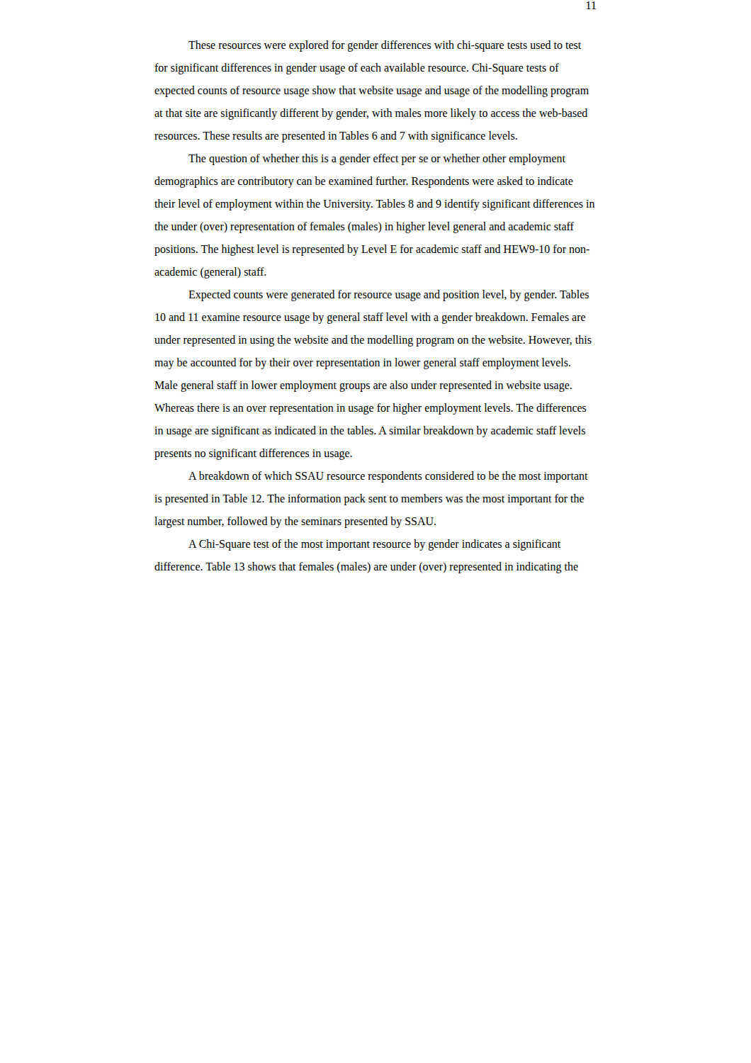11
These resources were explored for gender differences with chi-square tests used to test for significant differences in gender usage of each available resource. Chi-Square tests of expected counts of resource usage show that website usage and usage of the modelling program at that site are significantly different by gender, with males more likely to access the web-based resources. These results are presented in Tables 6 and 7 with significance levels.
The question of whether this is a gender effect per se or whether other employment demographics are contributory can be examined further. Respondents were asked to indicate their level of employment within the University. Tables 8 and 9 identify significant differences in the under (over) representation of females (males) in higher level general and academic staff positions. The highest level is represented by Level E for academic staff and HEW9-10 for non-academic (general) staff.
Expected counts were generated for resource usage and position level, by gender. Tables 10 and 11 examine resource usage by general staff level with a gender breakdown. Females are under represented in using the website and the modelling program on the website. However, this may be accounted for by their over representation in lower general staff employment levels. Male general staff in lower employment groups are also under represented in website usage. Whereas there is an over representation in usage for higher employment levels. The differences in usage are significant as indicated in the tables. A similar breakdown by academic staff levels presents no significant differences in usage.
A breakdown of which SSAU resource respondents considered to be the most important is presented in Table 12. The information pack sent to members was the most important for the largest number, followed by the seminars presented by SSAU.
A Chi-Square test of the most important resource by gender indicates a significant difference. Table 13 shows that females (males) are under (over) represented in indicating the